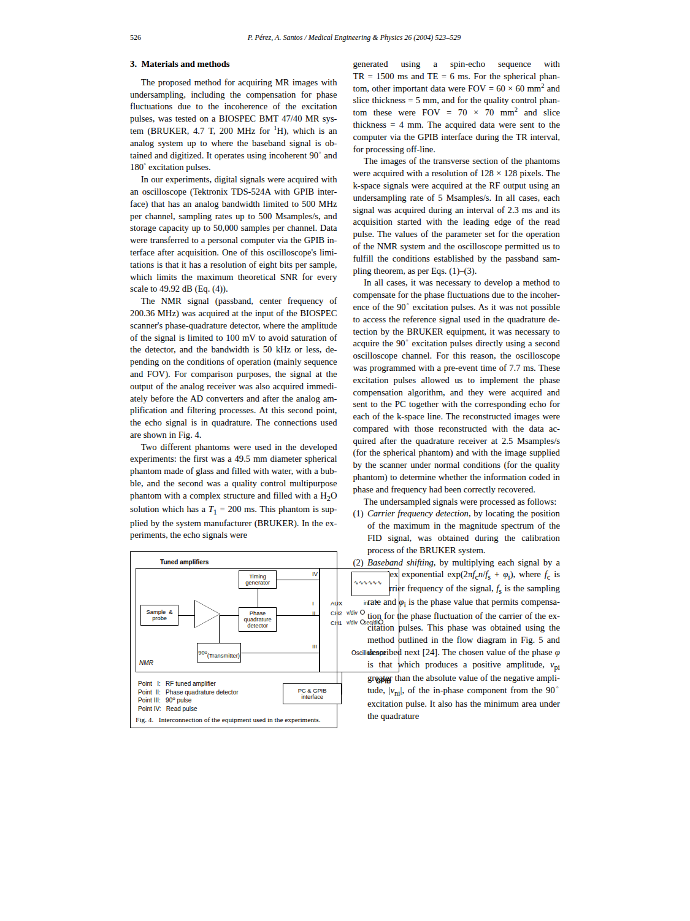526 P. Pérez, A. Santos / Medical Engineering & Physics 26 (2004) 523–529
3. Materials and methods
The proposed method for acquiring MR images with undersampling, including the compensation for phase fluctuations due to the incoherence of the excitation pulses, was tested on a BIOSPEC BMT 47/40 MR system (BRUKER, 4.7 T, 200 MHz for 1H), which is an analog system up to where the baseband signal is obtained and digitized. It operates using incoherent 90◦ and 180◦ excitation pulses.
In our experiments, digital signals were acquired with an oscilloscope (Tektronix TDS-524A with GPIB interface) that has an analog bandwidth limited to 500 MHz per channel, sampling rates up to 500 Msamples/s, and storage capacity up to 50,000 samples per channel. Data were transferred to a personal computer via the GPIB interface after acquisition. One of this oscilloscope's limitations is that it has a resolution of eight bits per sample, which limits the maximum theoretical SNR for every scale to 49.92 dB (Eq. (4)).
The NMR signal (passband, center frequency of 200.36 MHz) was acquired at the input of the BIOSPEC scanner's phase-quadrature detector, where the amplitude of the signal is limited to 100 mV to avoid saturation of the detector, and the bandwidth is 50 kHz or less, depending on the conditions of operation (mainly sequence and FOV). For comparison purposes, the signal at the output of the analog receiver was also acquired immediately before the AD converters and after the analog amplification and filtering processes. At this second point, the echo signal is in quadrature. The connections used are shown in Fig. 4.
Two different phantoms were used in the developed experiments: the first was a 49.5 mm diameter spherical phantom made of glass and filled with water, with a bubble, and the second was a quality control multipurpose phantom with a complex structure and filled with a H2O solution which has a T1 = 200 ms. This phantom is supplied by the system manufacturer (BRUKER). In the experiments, the echo signals were
Tuned amplifiers
Timing
generator
Sample &
probe
Phase
quadrature
detector
90o
(Transmitter)
NMR
∿∿∿∿∿∿
AUX
CH2
CH1
v/div
v/div
sec/div
int
Oscilloscope
IV
I
II
III
GPIB
PC & GPIB
interface
Point I: RF tuned amplifier
Point II: Phase quadrature detector
Point III: 90o pulse
Point IV: Read pulse
Fig. 4. Interconnection of the equipment used in the experiments.
generated using a spin-echo sequence with TR = 1500 ms and TE = 6 ms. For the spherical phantom, other important data were FOV = 60 × 60 mm2 and slice thickness = 5 mm, and for the quality control phantom these were FOV = 70 × 70 mm2 and slice thickness = 4 mm. The acquired data were sent to the computer via the GPIB interface during the TR interval, for processing off-line.
The images of the transverse section of the phantoms were acquired with a resolution of 128 × 128 pixels. The k-space signals were acquired at the RF output using an undersampling rate of 5 Msamples/s. In all cases, each signal was acquired during an interval of 2.3 ms and its acquisition started with the leading edge of the read pulse. The values of the parameter set for the operation of the NMR system and the oscilloscope permitted us to fulfill the conditions established by the passband sampling theorem, as per Eqs. (1)–(3).
In all cases, it was necessary to develop a method to compensate for the phase fluctuations due to the incoherence of the 90◦ excitation pulses. As it was not possible to access the reference signal used in the quadrature detection by the BRUKER equipment, it was necessary to acquire the 90◦ excitation pulses directly using a second oscilloscope channel. For this reason, the oscilloscope was programmed with a pre-event time of 7.7 ms. These excitation pulses allowed us to implement the phase compensation algorithm, and they were acquired and sent to the PC together with the corresponding echo for each of the k-space line. The reconstructed images were compared with those reconstructed with the data acquired after the quadrature receiver at 2.5 Msamples/s (for the spherical phantom) and with the image supplied by the scanner under normal conditions (for the quality phantom) to determine whether the information coded in phase and frequency had been correctly recovered.
The undersampled signals were processed as follows:
(1) Carrier frequency detection, by locating the position of the maximum in the magnitude spectrum of the FID signal, was obtained during the calibration process of the BRUKER system.
(2) Baseband shifting, by multiplying each signal by a complex exponential exp(2πfcn/fs + φi), where fc is the carrier frequency of the signal, fs is the sampling rate and φi is the phase value that permits compensation for the phase fluctuation of the carrier of the excitation pulses. This phase was obtained using the method outlined in the flow diagram in Fig. 5 and described next [24]. The chosen value of the phase φ is that which produces a positive amplitude, vpi greater than the absolute value of the negative amplitude, |vni|, of the in-phase component from the 90◦ excitation pulse. It also has the minimum area under the quadrature